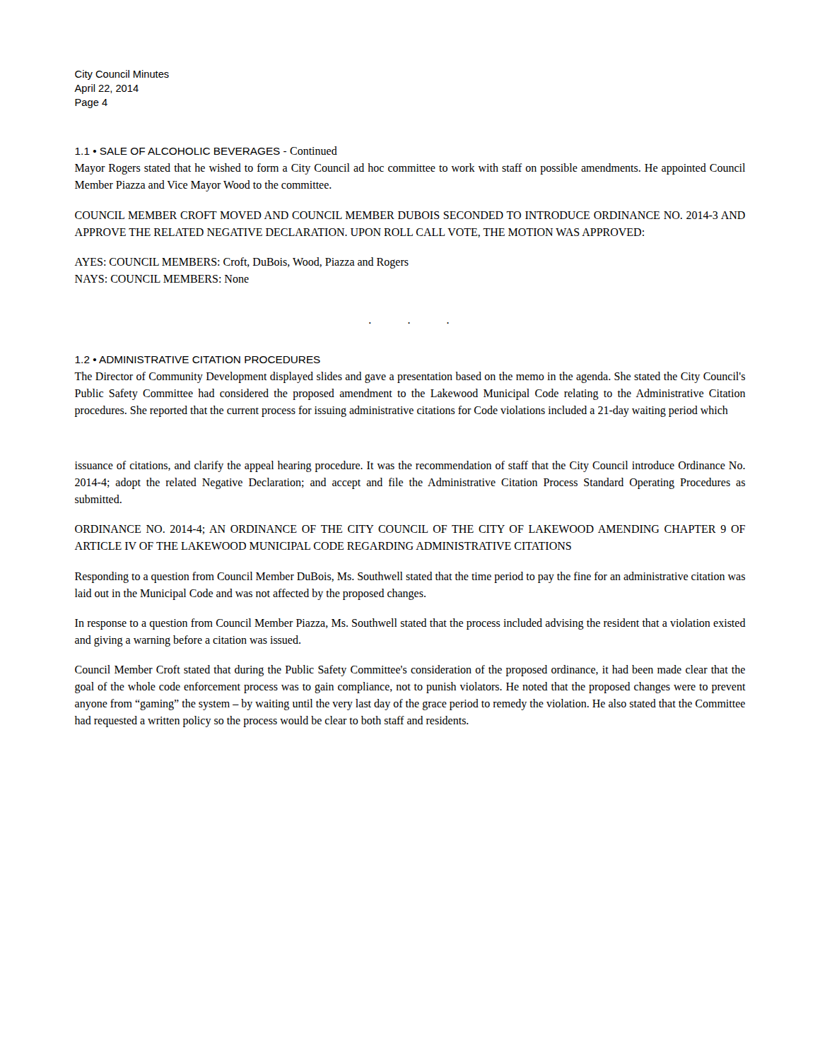City Council Minutes
April 22, 2014
Page 4
1.1 • SALE OF ALCOHOLIC BEVERAGES - Continued
Mayor Rogers stated that he wished to form a City Council ad hoc committee to work with staff on possible amendments. He appointed Council Member Piazza and Vice Mayor Wood to the committee.
COUNCIL MEMBER CROFT MOVED AND COUNCIL MEMBER DUBOIS SECONDED TO INTRODUCE ORDINANCE NO. 2014-3 AND APPROVE THE RELATED NEGATIVE DECLARATION. UPON ROLL CALL VOTE, THE MOTION WAS APPROVED:
AYES: COUNCIL MEMBERS: Croft, DuBois, Wood, Piazza and Rogers
NAYS: COUNCIL MEMBERS: None
...
1.2 • ADMINISTRATIVE CITATION PROCEDURES
The Director of Community Development displayed slides and gave a presentation based on the memo in the agenda. She stated the City Council's Public Safety Committee had considered the proposed amendment to the Lakewood Municipal Code relating to the Administrative Citation procedures. She reported that the current process for issuing administrative citations for Code violations included a 21-day waiting period which
issuance of citations, and clarify the appeal hearing procedure. It was the recommendation of staff that the City Council introduce Ordinance No. 2014-4; adopt the related Negative Declaration; and accept and file the Administrative Citation Process Standard Operating Procedures as submitted.
ORDINANCE NO. 2014-4; AN ORDINANCE OF THE CITY COUNCIL OF THE CITY OF LAKEWOOD AMENDING CHAPTER 9 OF ARTICLE IV OF THE LAKEWOOD MUNICIPAL CODE REGARDING ADMINISTRATIVE CITATIONS
Responding to a question from Council Member DuBois, Ms. Southwell stated that the time period to pay the fine for an administrative citation was laid out in the Municipal Code and was not affected by the proposed changes.
In response to a question from Council Member Piazza, Ms. Southwell stated that the process included advising the resident that a violation existed and giving a warning before a citation was issued.
Council Member Croft stated that during the Public Safety Committee's consideration of the proposed ordinance, it had been made clear that the goal of the whole code enforcement process was to gain compliance, not to punish violators. He noted that the proposed changes were to prevent anyone from “gaming” the system – by waiting until the very last day of the grace period to remedy the violation. He also stated that the Committee had requested a written policy so the process would be clear to both staff and residents.